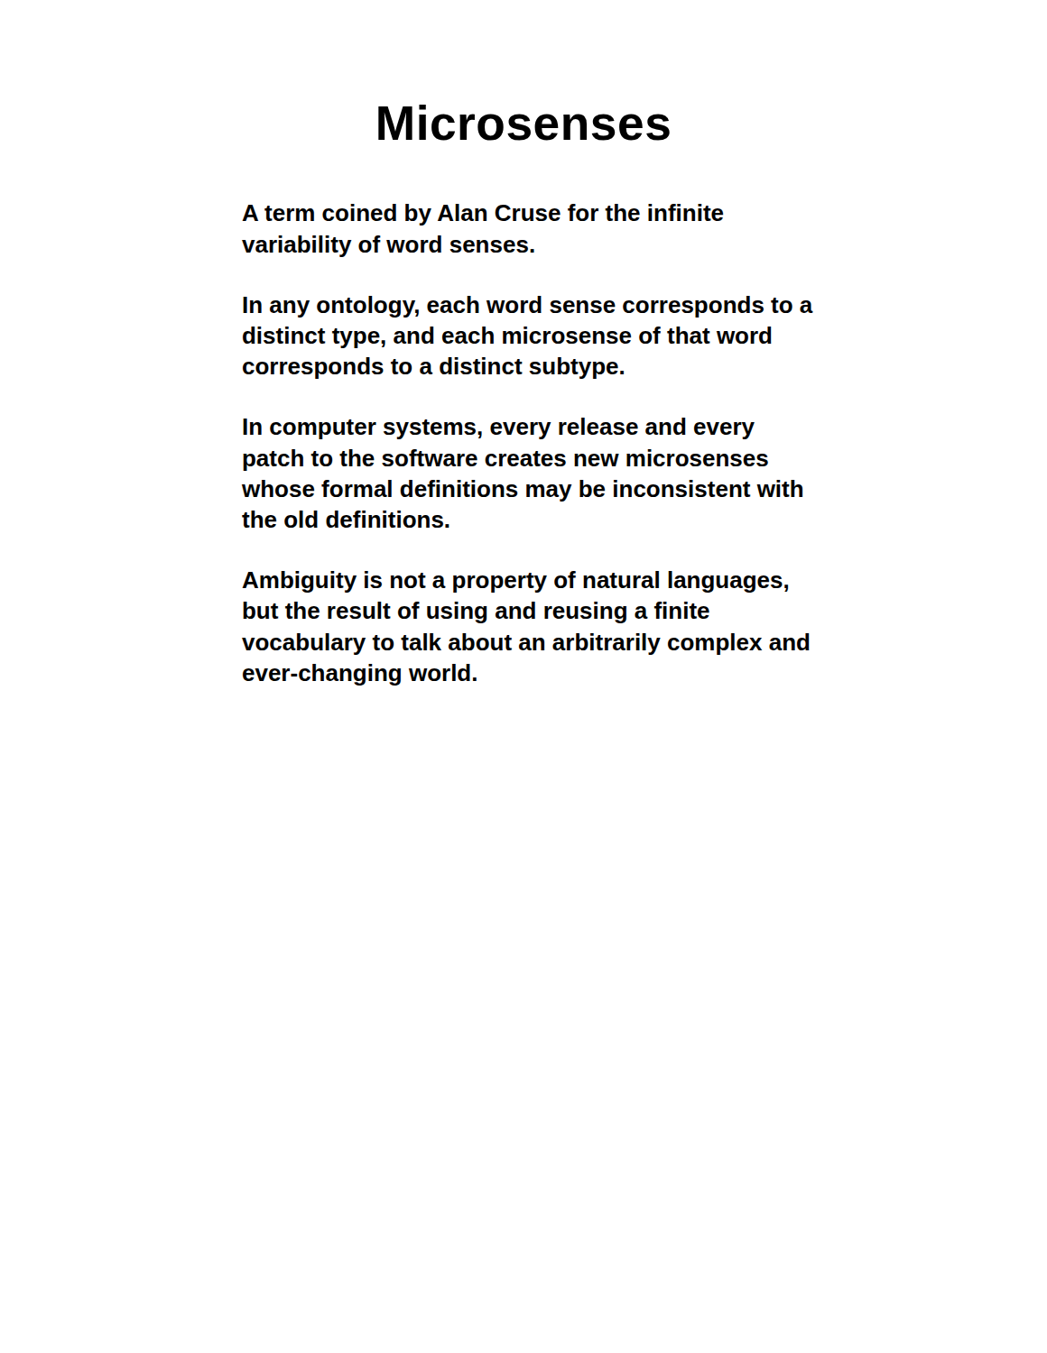Microsenses
A term coined by Alan Cruse for the infinite variability of word senses.
In any ontology, each word sense corresponds to a distinct type, and each microsense of that word corresponds to a distinct subtype.
In computer systems, every release and every patch to the software creates new microsenses whose formal definitions may be inconsistent with the old definitions.
Ambiguity is not a property of natural languages, but the result of using and reusing a finite vocabulary to talk about an arbitrarily complex and ever-changing world.